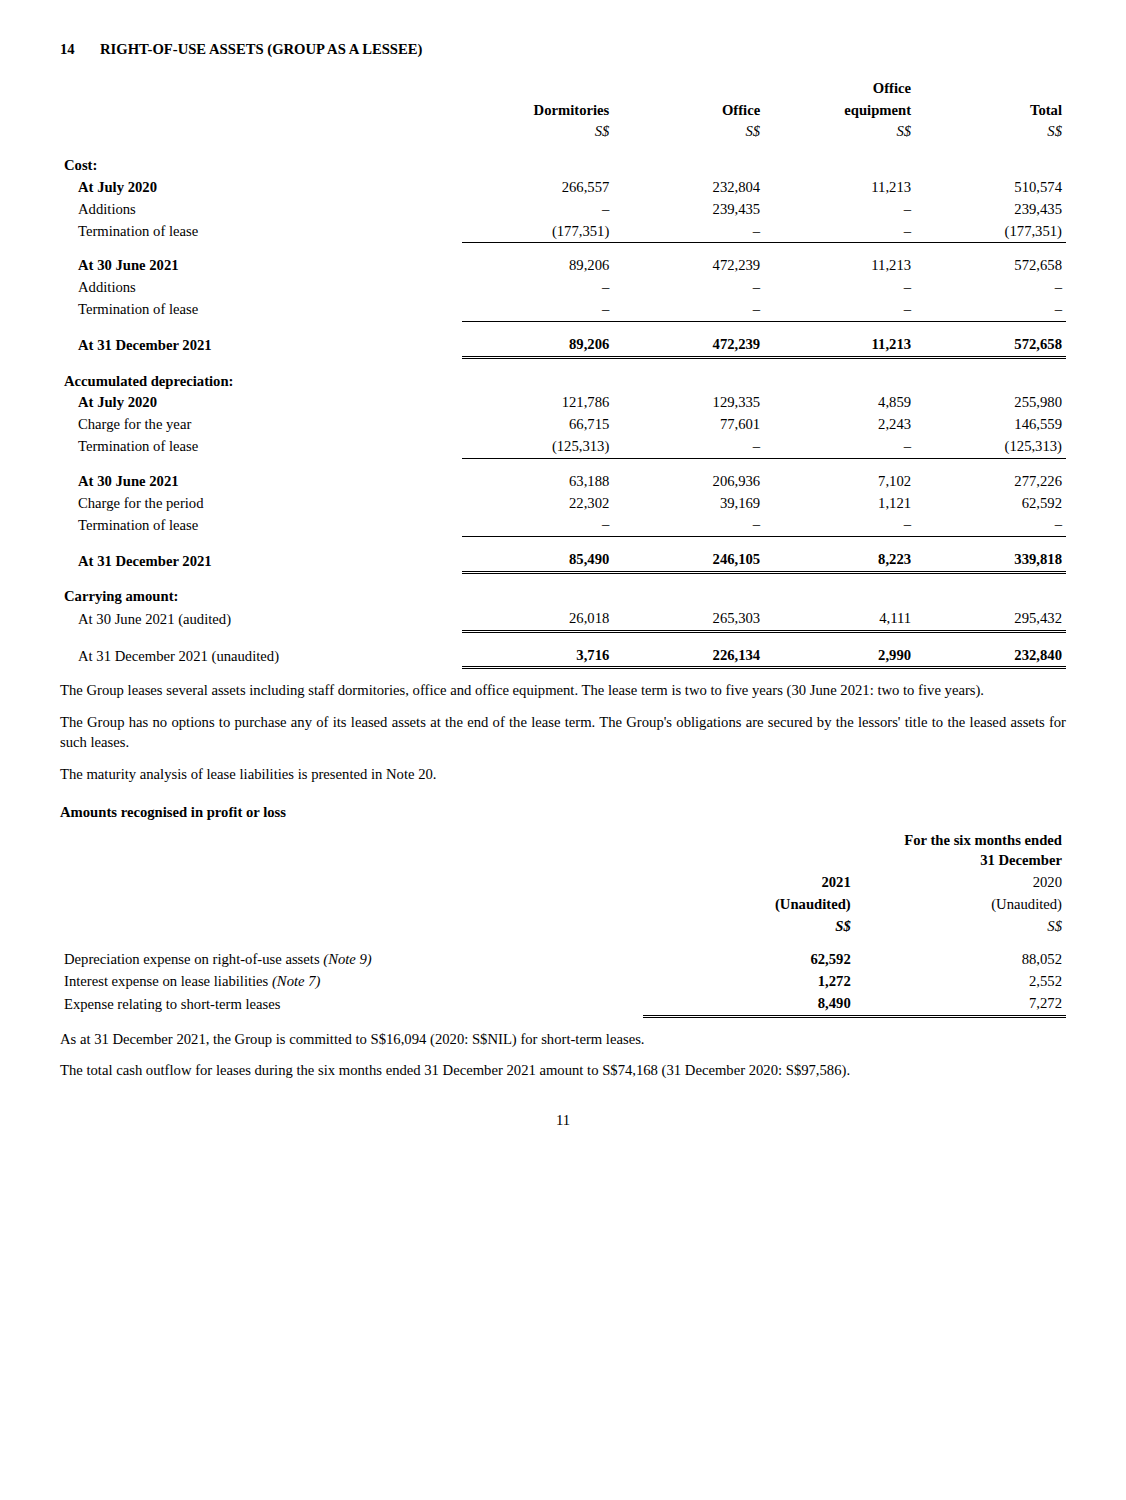14 RIGHT-OF-USE ASSETS (GROUP AS A LESSEE)
| | | | Office | |
| | Dormitories | Office | equipment | Total |
| | S$ | S$ | S$ | S$ |
| Cost: | | | | |
| At July 2020 | 266,557 | 232,804 | 11,213 | 510,574 |
| Additions | – | 239,435 | – | 239,435 |
| Termination of lease | (177,351) | – | – | (177,351) |
| At 30 June 2021 | 89,206 | 472,239 | 11,213 | 572,658 |
| Additions | – | – | – | – |
| Termination of lease | – | – | – | – |
| At 31 December 2021 | 89,206 | 472,239 | 11,213 | 572,658 |
| Accumulated depreciation: | | | | |
| At July 2020 | 121,786 | 129,335 | 4,859 | 255,980 |
| Charge for the year | 66,715 | 77,601 | 2,243 | 146,559 |
| Termination of lease | (125,313) | – | – | (125,313) |
| At 30 June 2021 | 63,188 | 206,936 | 7,102 | 277,226 |
| Charge for the period | 22,302 | 39,169 | 1,121 | 62,592 |
| Termination of lease | – | – | – | – |
| At 31 December 2021 | 85,490 | 246,105 | 8,223 | 339,818 |
| Carrying amount: | | | | |
| At 30 June 2021 (audited) | 26,018 | 265,303 | 4,111 | 295,432 |
| At 31 December 2021 (unaudited) | 3,716 | 226,134 | 2,990 | 232,840 |
The Group leases several assets including staff dormitories, office and office equipment. The lease term is two to five years (30 June 2021: two to five years).
The Group has no options to purchase any of its leased assets at the end of the lease term. The Group's obligations are secured by the lessors' title to the leased assets for such leases.
The maturity analysis of lease liabilities is presented in Note 20.
Amounts recognised in profit or loss
| | For the six months ended 31 December |
| | 2021 | 2020 |
| | (Unaudited) | (Unaudited) |
| | S$ | S$ |
| Depreciation expense on right-of-use assets (Note 9) | 62,592 | 88,052 |
| Interest expense on lease liabilities (Note 7) | 1,272 | 2,552 |
| Expense relating to short-term leases | 8,490 | 7,272 |
As at 31 December 2021, the Group is committed to S$16,094 (2020: S$NIL) for short-term leases.
The total cash outflow for leases during the six months ended 31 December 2021 amount to S$74,168 (31 December 2020: S$97,586).
11